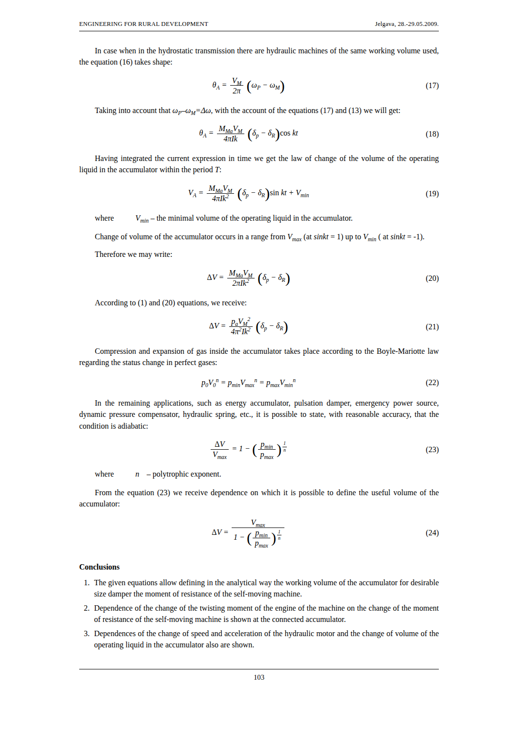Engineering for rural development Jelgava, 28.-29.05.2009.
In case when in the hydrostatic transmission there are hydraulic machines of the same working volume used, the equation (16) takes shape:
θA = VM 2π (ωP − ωM)
(17)
Taking into account that ωP–ωM=Δω, with the account of the equations (17) and (13) we will get:
θA = MMaVM 4πIk (δp − δR) cos kt
(18)
Having integrated the current expression in time we get the law of change of the volume of the operating liquid in the accumulator within the period T:
VA = MMaVM 4πIk2 (δp − δR) sin kt + Vmin
(19)
where Vmin – the minimal volume of the operating liquid in the accumulator.
Change of volume of the accumulator occurs in a range from Vmax (at sinkt = 1) up to Vmin ( at sinkt = -1).
Therefore we may write:
ΔV = MMaVM 2πIk2 (δp − δR)
(20)
According to (1) and (20) equations, we receive:
ΔV = paVM24π2Ik2 (δp − δR)
(21)
Compression and expansion of gas inside the accumulator takes place according to the Boyle-Mariotte law regarding the status change in perfect gases:
p0V0n = pminVmaxn = pmaxVminn
(22)
In the remaining applications, such as energy accumulator, pulsation damper, emergency power source, dynamic pressure compensator, hydraulic spring, etc., it is possible to state, with reasonable accuracy, that the condition is adiabatic:
ΔV Vmax = 1 − (pmin pmax)1 n
(23)
where n – polytrophic exponent.
From the equation (23) we receive dependence on which it is possible to define the useful volume of the accumulator:
ΔV = Vmax 1 − (pmin pmax)1 n
(24)
Conclusions
The given equations allow defining in the analytical way the working volume of the accumulator for desirable size damper the moment of resistance of the self-moving machine.
Dependence of the change of the twisting moment of the engine of the machine on the change of the moment of resistance of the self-moving machine is shown at the connected accumulator.
Dependences of the change of speed and acceleration of the hydraulic motor and the change of volume of the operating liquid in the accumulator also are shown.
103